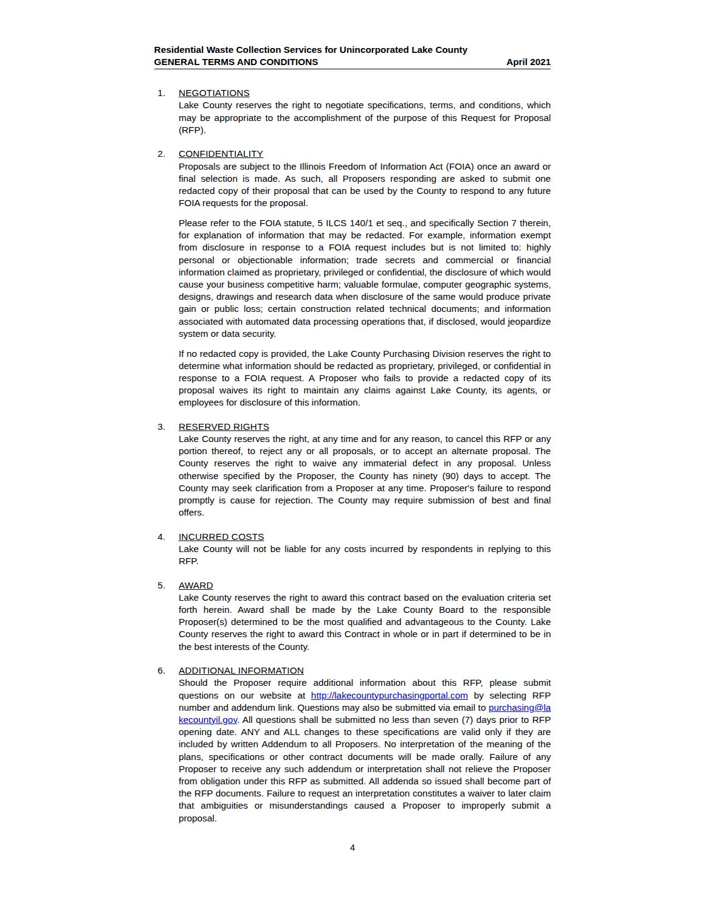Residential Waste Collection Services for Unincorporated Lake County
GENERAL TERMS AND CONDITIONS April 2021
NEGOTIATIONS
Lake County reserves the right to negotiate specifications, terms, and conditions, which may be appropriate to the accomplishment of the purpose of this Request for Proposal (RFP).
CONFIDENTIALITY
Proposals are subject to the Illinois Freedom of Information Act (FOIA) once an award or final selection is made. As such, all Proposers responding are asked to submit one redacted copy of their proposal that can be used by the County to respond to any future FOIA requests for the proposal.
Please refer to the FOIA statute, 5 ILCS 140/1 et seq., and specifically Section 7 therein, for explanation of information that may be redacted. For example, information exempt from disclosure in response to a FOIA request includes but is not limited to: highly personal or objectionable information; trade secrets and commercial or financial information claimed as proprietary, privileged or confidential, the disclosure of which would cause your business competitive harm; valuable formulae, computer geographic systems, designs, drawings and research data when disclosure of the same would produce private gain or public loss; certain construction related technical documents; and information associated with automated data processing operations that, if disclosed, would jeopardize system or data security.
If no redacted copy is provided, the Lake County Purchasing Division reserves the right to determine what information should be redacted as proprietary, privileged, or confidential in response to a FOIA request. A Proposer who fails to provide a redacted copy of its proposal waives its right to maintain any claims against Lake County, its agents, or employees for disclosure of this information.
RESERVED RIGHTS
Lake County reserves the right, at any time and for any reason, to cancel this RFP or any portion thereof, to reject any or all proposals, or to accept an alternate proposal. The County reserves the right to waive any immaterial defect in any proposal. Unless otherwise specified by the Proposer, the County has ninety (90) days to accept. The County may seek clarification from a Proposer at any time. Proposer's failure to respond promptly is cause for rejection. The County may require submission of best and final offers.
INCURRED COSTS
Lake County will not be liable for any costs incurred by respondents in replying to this RFP.
AWARD
Lake County reserves the right to award this contract based on the evaluation criteria set forth herein. Award shall be made by the Lake County Board to the responsible Proposer(s) determined to be the most qualified and advantageous to the County. Lake County reserves the right to award this Contract in whole or in part if determined to be in the best interests of the County.
ADDITIONAL INFORMATION
Should the Proposer require additional information about this RFP, please submit questions on our website at http://lakecountypurchasingportal.com by selecting RFP number and addendum link. Questions may also be submitted via email to purchasing@lakecountyil.gov. All questions shall be submitted no less than seven (7) days prior to RFP opening date. ANY and ALL changes to these specifications are valid only if they are included by written Addendum to all Proposers. No interpretation of the meaning of the plans, specifications or other contract documents will be made orally. Failure of any Proposer to receive any such addendum or interpretation shall not relieve the Proposer from obligation under this RFP as submitted. All addenda so issued shall become part of the RFP documents. Failure to request an interpretation constitutes a waiver to later claim that ambiguities or misunderstandings caused a Proposer to improperly submit a proposal.
4